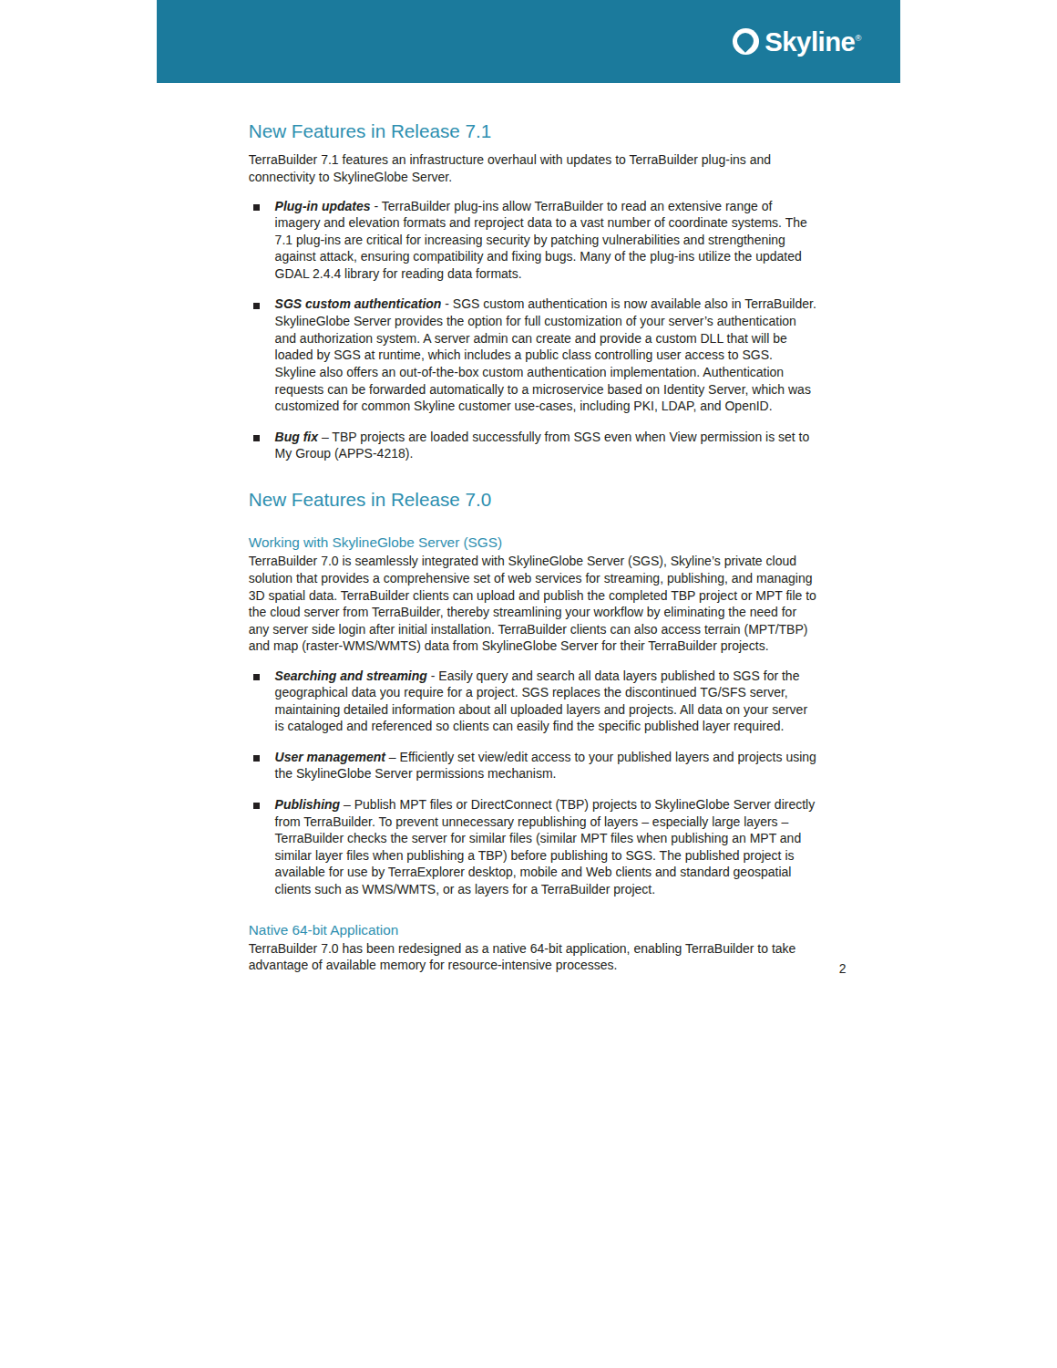Skyline®
New Features in Release 7.1
TerraBuilder 7.1 features an infrastructure overhaul with updates to TerraBuilder plug-ins and connectivity to SkylineGlobe Server.
Plug-in updates - TerraBuilder plug-ins allow TerraBuilder to read an extensive range of imagery and elevation formats and reproject data to a vast number of coordinate systems. The 7.1 plug-ins are critical for increasing security by patching vulnerabilities and strengthening against attack, ensuring compatibility and fixing bugs. Many of the plug-ins utilize the updated GDAL 2.4.4 library for reading data formats.
SGS custom authentication - SGS custom authentication is now available also in TerraBuilder. SkylineGlobe Server provides the option for full customization of your server’s authentication and authorization system. A server admin can create and provide a custom DLL that will be loaded by SGS at runtime, which includes a public class controlling user access to SGS. Skyline also offers an out-of-the-box custom authentication implementation. Authentication requests can be forwarded automatically to a microservice based on Identity Server, which was customized for common Skyline customer use-cases, including PKI, LDAP, and OpenID.
Bug fix – TBP projects are loaded successfully from SGS even when View permission is set to My Group (APPS-4218).
New Features in Release 7.0
Working with SkylineGlobe Server (SGS)
TerraBuilder 7.0 is seamlessly integrated with SkylineGlobe Server (SGS), Skyline’s private cloud solution that provides a comprehensive set of web services for streaming, publishing, and managing 3D spatial data. TerraBuilder clients can upload and publish the completed TBP project or MPT file to the cloud server from TerraBuilder, thereby streamlining your workflow by eliminating the need for any server side login after initial installation. TerraBuilder clients can also access terrain (MPT/TBP) and map (raster-WMS/WMTS) data from SkylineGlobe Server for their TerraBuilder projects.
Searching and streaming - Easily query and search all data layers published to SGS for the geographical data you require for a project. SGS replaces the discontinued TG/SFS server, maintaining detailed information about all uploaded layers and projects. All data on your server is cataloged and referenced so clients can easily find the specific published layer required.
User management – Efficiently set view/edit access to your published layers and projects using the SkylineGlobe Server permissions mechanism.
Publishing – Publish MPT files or DirectConnect (TBP) projects to SkylineGlobe Server directly from TerraBuilder. To prevent unnecessary republishing of layers – especially large layers – TerraBuilder checks the server for similar files (similar MPT files when publishing an MPT and similar layer files when publishing a TBP) before publishing to SGS. The published project is available for use by TerraExplorer desktop, mobile and Web clients and standard geospatial clients such as WMS/WMTS, or as layers for a TerraBuilder project.
Native 64-bit Application
TerraBuilder 7.0 has been redesigned as a native 64-bit application, enabling TerraBuilder to take advantage of available memory for resource-intensive processes.
2